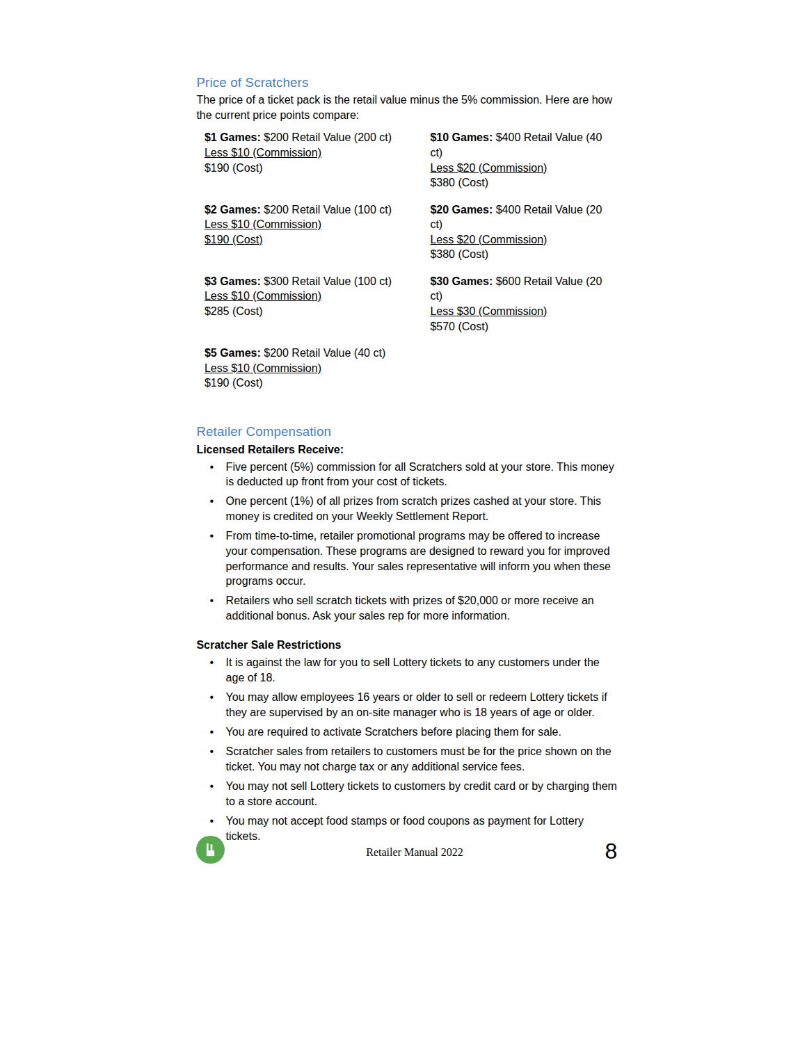Price of Scratchers
The price of a ticket pack is the retail value minus the 5% commission. Here are how the current price points compare:
| $1 Games: $200 Retail Value (200 ct) Less $10 (Commission) $190 (Cost) | $10 Games: $400 Retail Value (40 ct) Less $20 (Commission) $380 (Cost) |
| $2 Games: $200 Retail Value (100 ct) Less $10 (Commission) $190 (Cost) | $20 Games: $400 Retail Value (20 ct) Less $20 (Commission) $380 (Cost) |
| $3 Games: $300 Retail Value (100 ct) Less $10 (Commission) $285 (Cost) | $30 Games: $600 Retail Value (20 ct) Less $30 (Commission) $570 (Cost) |
| $5 Games: $200 Retail Value (40 ct) Less $10 (Commission) $190 (Cost) | |
Retailer Compensation
Licensed Retailers Receive:
Five percent (5%) commission for all Scratchers sold at your store. This money is deducted up front from your cost of tickets.
One percent (1%) of all prizes from scratch prizes cashed at your store. This money is credited on your Weekly Settlement Report.
From time-to-time, retailer promotional programs may be offered to increase your compensation. These programs are designed to reward you for improved performance and results. Your sales representative will inform you when these programs occur.
Retailers who sell scratch tickets with prizes of $20,000 or more receive an additional bonus. Ask your sales rep for more information.
Scratcher Sale Restrictions
It is against the law for you to sell Lottery tickets to any customers under the age of 18.
You may allow employees 16 years or older to sell or redeem Lottery tickets if they are supervised by an on-site manager who is 18 years of age or older.
You are required to activate Scratchers before placing them for sale.
Scratcher sales from retailers to customers must be for the price shown on the ticket. You may not charge tax or any additional service fees.
You may not sell Lottery tickets to customers by credit card or by charging them to a store account.
You may not accept food stamps or food coupons as payment for Lottery tickets.
Retailer Manual 2022
8